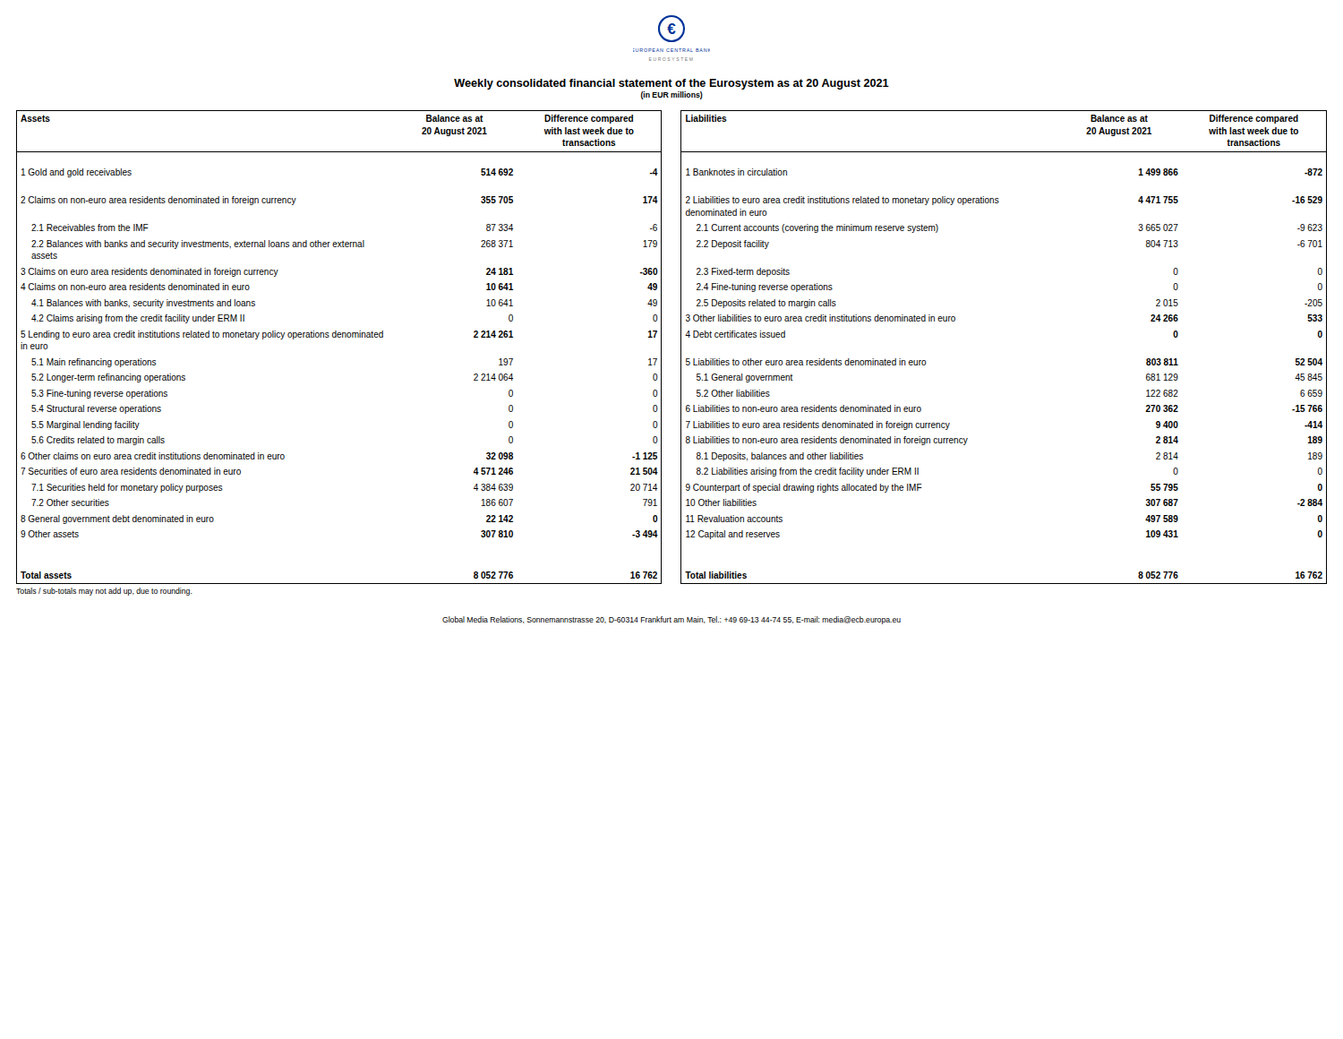€ EUROPEAN CENTRAL BANK EUROSYSTEM
Weekly consolidated financial statement of the Eurosystem as at 20 August 2021
(in EUR millions)
| Assets | Balance as at 20 August 2021 | Difference compared with last week due to transactions | | Liabilities | Balance as at 20 August 2021 | Difference compared with last week due to transactions |
| 1 Gold and gold receivables | 514 692 | -4 | | 1 Banknotes in circulation | 1 499 866 | -872 |
| 2 Claims on non-euro area residents denominated in foreign currency | 355 705 | 174 | | 2 Liabilities to euro area credit institutions related to monetary policy operations denominated in euro | 4 471 755 | -16 529 |
| 2.1 Receivables from the IMF | 87 334 | -6 | | 2.1 Current accounts (covering the minimum reserve system) | 3 665 027 | -9 623 |
| 2.2 Balances with banks and security investments, external loans and other external assets | 268 371 | 179 | | 2.2 Deposit facility | 804 713 | -6 701 |
| 3 Claims on euro area residents denominated in foreign currency | 24 181 | -360 | | 2.3 Fixed-term deposits | 0 | 0 |
| 4 Claims on non-euro area residents denominated in euro | 10 641 | 49 | | 2.4 Fine-tuning reverse operations | 0 | 0 |
| 4.1 Balances with banks, security investments and loans | 10 641 | 49 | | 2.5 Deposits related to margin calls | 2 015 | -205 |
| 4.2 Claims arising from the credit facility under ERM II | 0 | 0 | | 3 Other liabilities to euro area credit institutions denominated in euro | 24 266 | 533 |
| 5 Lending to euro area credit institutions related to monetary policy operations denominated in euro | 2 214 261 | 17 | | 4 Debt certificates issued | 0 | 0 |
| 5.1 Main refinancing operations | 197 | 17 | | 5 Liabilities to other euro area residents denominated in euro | 803 811 | 52 504 |
| 5.2 Longer-term refinancing operations | 2 214 064 | 0 | | 5.1 General government | 681 129 | 45 845 |
| 5.3 Fine-tuning reverse operations | 0 | 0 | | 5.2 Other liabilities | 122 682 | 6 659 |
| 5.4 Structural reverse operations | 0 | 0 | | 6 Liabilities to non-euro area residents denominated in euro | 270 362 | -15 766 |
| 5.5 Marginal lending facility | 0 | 0 | | 7 Liabilities to euro area residents denominated in foreign currency | 9 400 | -414 |
| 5.6 Credits related to margin calls | 0 | 0 | | 8 Liabilities to non-euro area residents denominated in foreign currency | 2 814 | 189 |
| 6 Other claims on euro area credit institutions denominated in euro | 32 098 | -1 125 | | 8.1 Deposits, balances and other liabilities | 2 814 | 189 |
| 7 Securities of euro area residents denominated in euro | 4 571 246 | 21 504 | | 8.2 Liabilities arising from the credit facility under ERM II | 0 | 0 |
| 7.1 Securities held for monetary policy purposes | 4 384 639 | 20 714 | | 9 Counterpart of special drawing rights allocated by the IMF | 55 795 | 0 |
| 7.2 Other securities | 186 607 | 791 | | 10 Other liabilities | 307 687 | -2 884 |
| 8 General government debt denominated in euro | 22 142 | 0 | | 11 Revaluation accounts | 497 589 | 0 |
| 9 Other assets | 307 810 | -3 494 | | 12 Capital and reserves | 109 431 | 0 |
| Total assets | 8 052 776 | 16 762 | | Total liabilities | 8 052 776 | 16 762 |
Totals / sub-totals may not add up, due to rounding.
Global Media Relations, Sonnemannstrasse 20, D-60314 Frankfurt am Main, Tel.: +49 69-13 44-74 55, E-mail: media@ecb.europa.eu